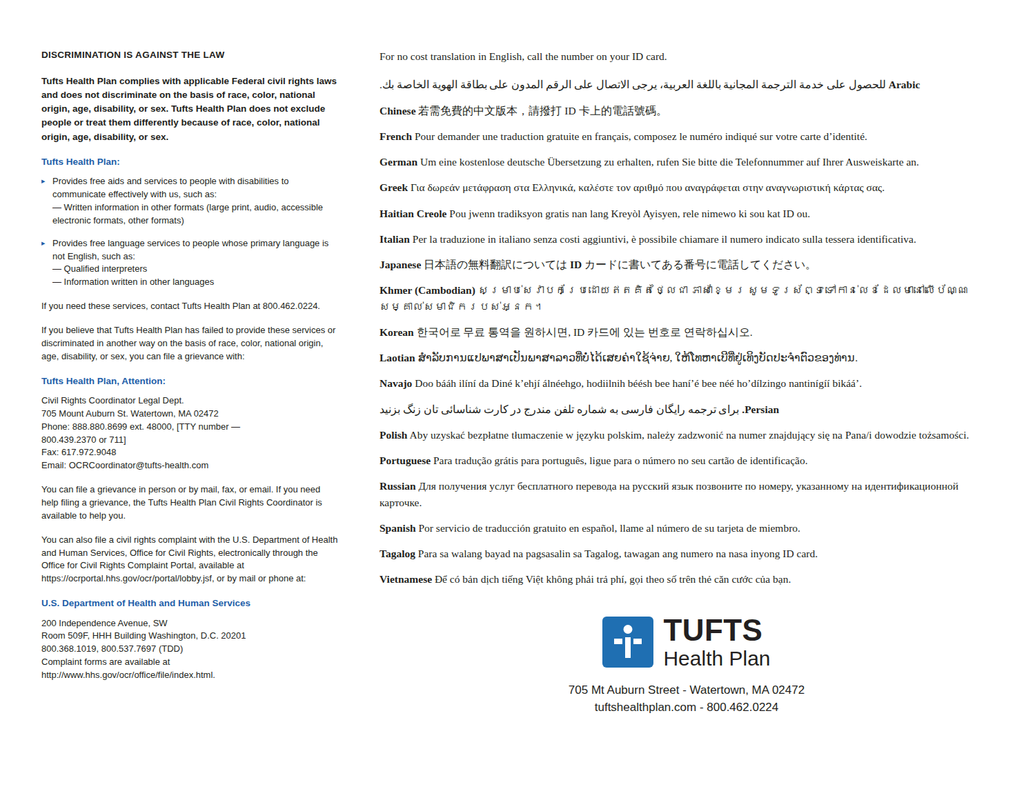Discrimination is Against the Law
Tufts Health Plan complies with applicable Federal civil rights laws and does not discriminate on the basis of race, color, national origin, age, disability, or sex. Tufts Health Plan does not exclude people or treat them differently because of race, color, national origin, age, disability, or sex.
Tufts Health Plan:
Provides free aids and services to people with disabilities to communicate effectively with us, such as: — Written information in other formats (large print, audio, accessible electronic formats, other formats)
Provides free language services to people whose primary language is not English, such as: — Qualified interpreters — Information written in other languages
If you need these services, contact Tufts Health Plan at 800.462.0224.
If you believe that Tufts Health Plan has failed to provide these services or discriminated in another way on the basis of race, color, national origin, age, disability, or sex, you can file a grievance with:
Tufts Health Plan, Attention:
Civil Rights Coordinator Legal Dept.
705 Mount Auburn St. Watertown, MA 02472
Phone: 888.880.8699 ext. 48000, [TTY number —
800.439.2370 or 711]
Fax: 617.972.9048
Email: OCRCoordinator@tufts-health.com
You can file a grievance in person or by mail, fax, or email. If you need help filing a grievance, the Tufts Health Plan Civil Rights Coordinator is available to help you.
You can also file a civil rights complaint with the U.S. Department of Health and Human Services, Office for Civil Rights, electronically through the Office for Civil Rights Complaint Portal, available at https://ocrportal.hhs.gov/ocr/portal/lobby.jsf, or by mail or phone at:
U.S. Department of Health and Human Services
200 Independence Avenue, SW
Room 509F, HHH Building Washington, D.C. 20201
800.368.1019, 800.537.7697 (TDD)
Complaint forms are available at http://www.hhs.gov/ocr/office/file/index.html.
For no cost translation in English, call the number on your ID card.
Arabic للحصول على خدمة الترجمة المجانية باللغة العربية، يرجى الاتصال على الرقم المدون على بطاقة الهوية الخاصة بك.
Chinese 若需免費的中文版本，請撥打 ID 卡上的電話號碼。
French Pour demander une traduction gratuite en français, composez le numéro indiqué sur votre carte d’identité.
German Um eine kostenlose deutsche Übersetzung zu erhalten, rufen Sie bitte die Telefonnummer auf Ihrer Ausweiskarte an.
Greek Για δωρεάν μετάφραση στα Ελληνικά, καλέστε τον αριθμό που αναγράφεται στην αναγνωριστική κάρτας σας.
Haitian Creole Pou jwenn tradiksyon gratis nan lang Kreyòl Ayisyen, rele nimewo ki sou kat ID ou.
Italian Per la traduzione in italiano senza costi aggiuntivi, è possibile chiamare il numero indicato sulla tessera identificativa.
Japanese 日本語の無料翻訳については ID カードに書いてある番号に電話してください。
Khmer (Cambodian) សម្រាប់សេវាបកប្រែដោយឥតគិតថ្លៃជា ភាសាខ្មែរ សូមទូរស័ព្ទទៅកាន់លេខដែលមានៅលើប័ណ្ណសម្គាល់សមាជិករបស់អ្នក។
Korean 한국어로 무료 통역을 원하시면, ID 카드에 있는 번호로 연락하십시오.
Laotian ສໍາລັບການແປພາສາເປັນພາສາລາວທີ່ບໍ່ໄດ້ເສຍຄ່າໃຊ້ຈ່າຍ, ໃຫ້ໂທຫາເບີທີ່ຢູ່ເທິງບັດປະຈໍາຕົວຂອງທ່ານ.
Navajo Doo bááh ilíní da Diné k’ehjí álnéehgo, hodiilnih béésh bee haní’é bee néé ho’dílzingo nantinígíí bikáá’.
Persian. برای ترجمه رایگان فارسی به شماره تلفن مندرج در کارت شناسائی تان زنگ بزنید
Polish Aby uzyskać bezpłatne tłumaczenie w języku polskim, należy zadzwonić na numer znajdujący się na Pana/i dowodzie tożsamości.
Portuguese Para tradução grátis para português, ligue para o número no seu cartão de identificação.
Russian Для получения услуг бесплатного перевода на русский язык позвоните по номеру, указанному на идентификационной карточке.
Spanish Por servicio de traducción gratuito en español, llame al número de su tarjeta de miembro.
Tagalog Para sa walang bayad na pagsasalin sa Tagalog, tawagan ang numero na nasa inyong ID card.
Vietnamese Để có bản dịch tiếng Việt không phải trả phí, gọi theo số trên thẻ căn cước của bạn.
TUFTS Health Plan
705 Mt Auburn Street - Watertown, MA 02472
tuftshealthplan.com - 800.462.0224